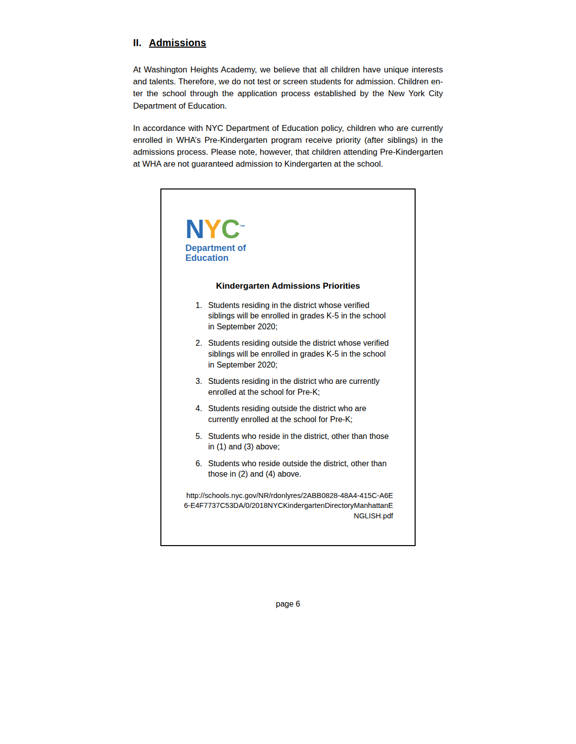II. Admissions
At Washington Heights Academy, we believe that all children have unique interests and talents. Therefore, we do not test or screen students for admission. Children enter the school through the application process established by the New York City Department of Education.
In accordance with NYC Department of Education policy, children who are currently enrolled in WHA’s Pre-Kindergarten program receive priority (after siblings) in the admissions process. Please note, however, that children attending Pre-Kindergarten at WHA are not guaranteed admission to Kindergarten at the school.
NYC™
Department of
Education
Kindergarten Admissions Priorities
Students residing in the district whose verified siblings will be enrolled in grades K-5 in the school in September 2020;
Students residing outside the district whose verified siblings will be enrolled in grades K-5 in the school in September 2020;
Students residing in the district who are currently enrolled at the school for Pre-K;
Students residing outside the district who are currently enrolled at the school for Pre-K;
Students who reside in the district, other than those in (1) and (3) above;
Students who reside outside the district, other than those in (2) and (4) above.
http://schools.nyc.gov/NR/rdonlyres/2ABB0828-48A4-415C-A6E6-E4F7737C53DA/0/2018NYCKindergartenDirectoryManhattanENGLISH.pdf
page 6